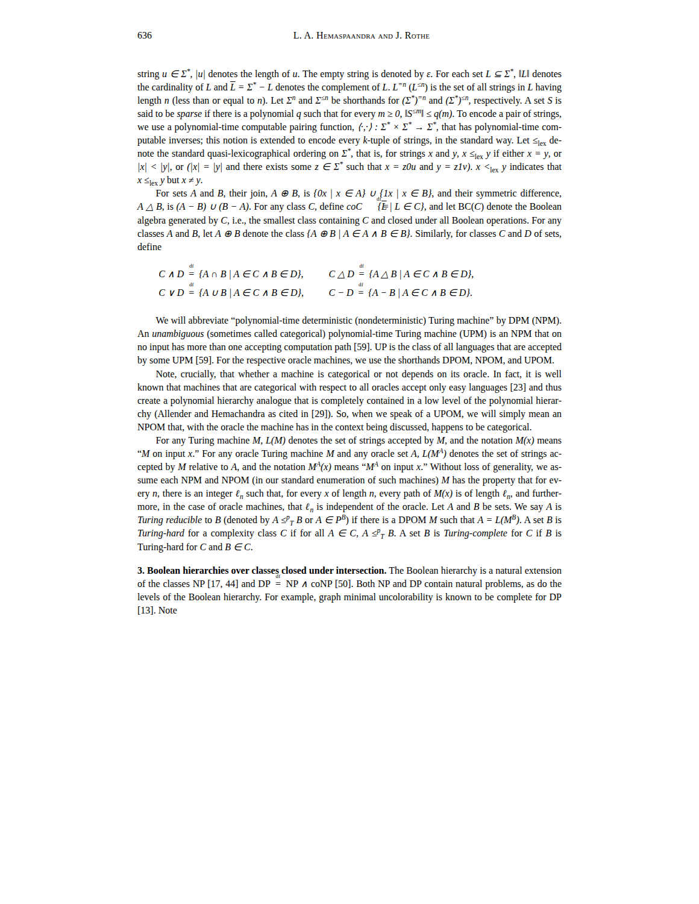636 L. A. Hemaspaandra and J. Rothe
string u ∈ Σ*, |u| denotes the length of u. The empty string is denoted by ε. For each set L ⊆ Σ*, ‖L‖ denotes the cardinality of L and L = Σ* − L denotes the complement of L. L=n (L≤n) is the set of all strings in L having length n (less than or equal to n). Let Σn and Σ≤n be shorthands for (Σ*)=n and (Σ*)≤n, respectively. A set S is said to be sparse if there is a polynomial q such that for every m ≥ 0, ‖S≤m‖ ≤ q(m). To encode a pair of strings, we use a polynomial-time computable pairing function, ⟨·,·⟩ : Σ* × Σ* → Σ*, that has polynomial-time computable inverses; this notion is extended to encode every k-tuple of strings, in the standard way. Let ≤lex denote the standard quasi-lexicographical ordering on Σ*, that is, for strings x and y, x ≤lex y if either x = y, or |x| < |y|, or (|x| = |y| and there exists some z ∈ Σ* such that x = z0u and y = z1v). x <lex y indicates that x ≤lex y but x ≠ y.
For sets A and B, their join, A ⊕ B, is {0x | x ∈ A} ∪ {1x | x ∈ B}, and their symmetric difference, A △ B, is (A − B) ∪ (B − A). For any class C, define coC df= {L | L ∈ C}, and let BC(C) denote the Boolean algebra generated by C, i.e., the smallest class containing C and closed under all Boolean operations. For any classes A and B, let A ⊕ B denote the class {A ⊕ B | A ∈ A ∧ B ∈ B}. Similarly, for classes C and D of sets, define
| C ∧ D df = {A ∩ B / A ∈ C ∧ B ∈ D } , | | C △ D df = {A △ B / A ∈ C ∧ B ∈ D } , |
| C ∨ D df = {A ∪ B / A ∈ C ∧ B ∈ D } , | | C − D df = {A − B / A ∈ C ∧ B ∈ D } . |
We will abbreviate “polynomial-time deterministic (nondeterministic) Turing machine” by DPM (NPM). An unambiguous (sometimes called categorical) polynomial-time Turing machine (UPM) is an NPM that on no input has more than one accepting computation path [59]. UP is the class of all languages that are accepted by some UPM [59]. For the respective oracle machines, we use the shorthands DPOM, NPOM, and UPOM.
Note, crucially, that whether a machine is categorical or not depends on its oracle. In fact, it is well known that machines that are categorical with respect to all oracles accept only easy languages [23] and thus create a polynomial hierarchy analogue that is completely contained in a low level of the polynomial hierarchy (Allender and Hemachandra as cited in [29]). So, when we speak of a UPOM, we will simply mean an NPOM that, with the oracle the machine has in the context being discussed, happens to be categorical.
For any Turing machine M, L(M) denotes the set of strings accepted by M, and the notation M(x) means “M on input x.” For any oracle Turing machine M and any oracle set A, L(MA) denotes the set of strings accepted by M relative to A, and the notation MA(x) means “MA on input x.” Without loss of generality, we assume each NPM and NPOM (in our standard enumeration of such machines) M has the property that for every n, there is an integer ℓn such that, for every x of length n, every path of M(x) is of length ℓn, and furthermore, in the case of oracle machines, that ℓn is independent of the oracle. Let A and B be sets. We say A is Turing reducible to B (denoted by A ≤pT B or A ∈ PB) if there is a DPOM M such that A = L(MB). A set B is Turing-hard for a complexity class C if for all A ∈ C, A ≤pT B. A set B is Turing-complete for C if B is Turing-hard for C and B ∈ C.
3. Boolean hierarchies over classes closed under intersection.
The Boolean hierarchy is a natural extension of the classes NP [17, 44] and DP df= NP ∧ coNP [50]. Both NP and DP contain natural problems, as do the levels of the Boolean hierarchy. For example, graph minimal uncolorability is known to be complete for DP [13]. Note